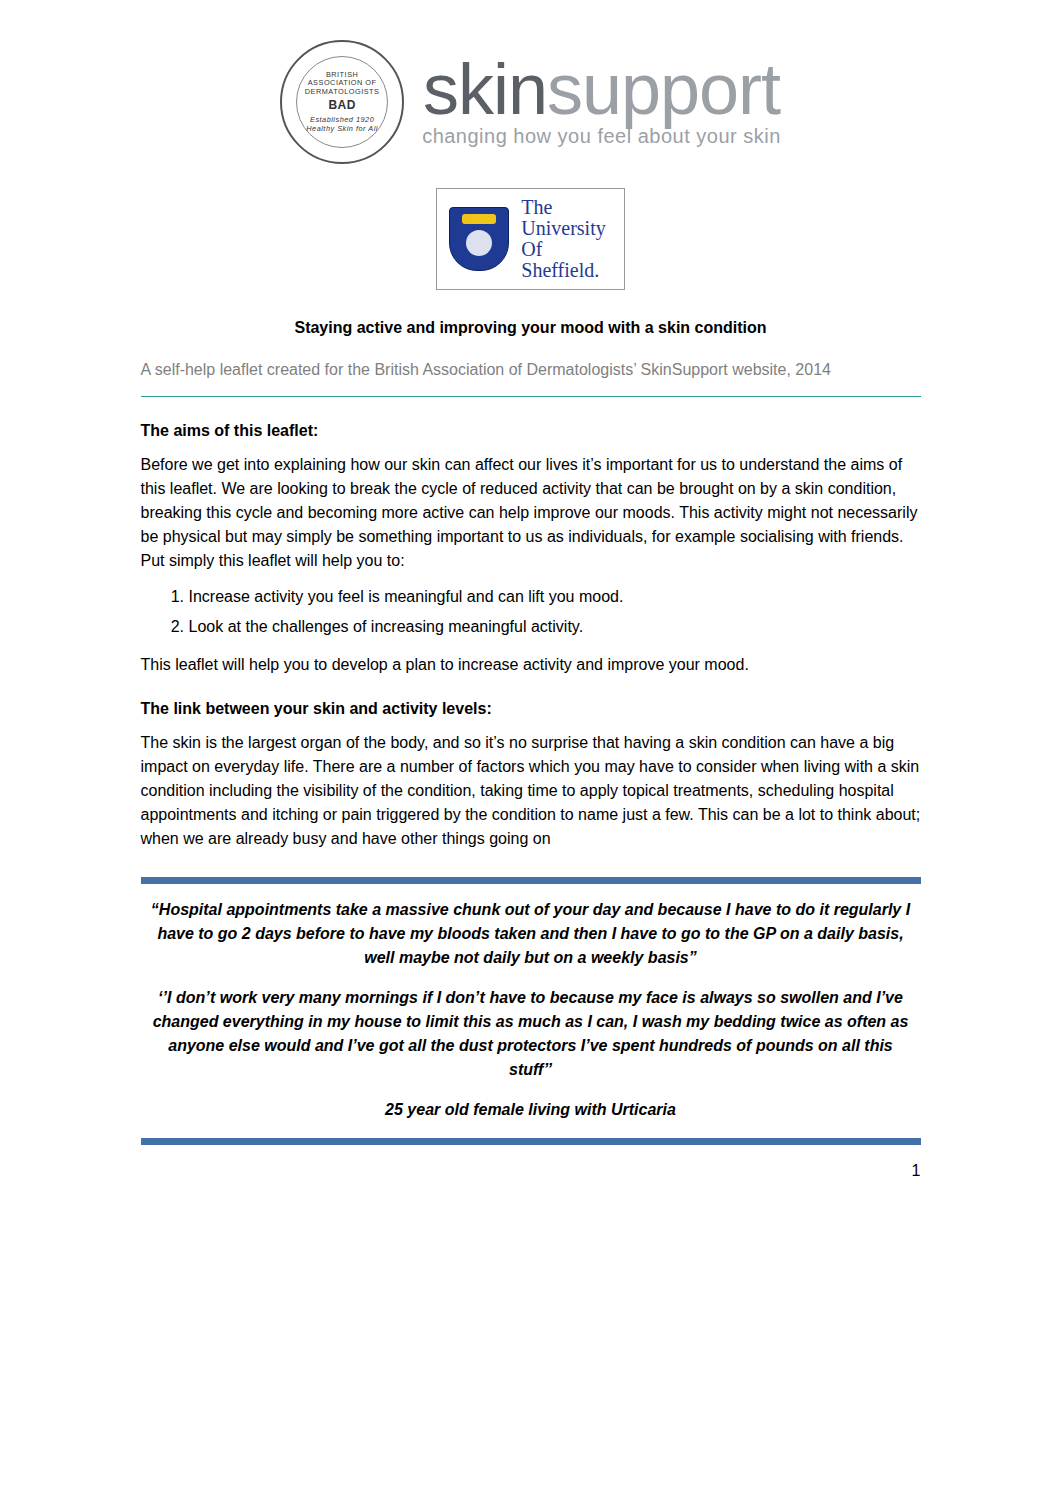British Association of Dermatologists
BAD
Established 1920
Healthy Skin for All
skinsupport
changing how you feel about your skin
The
University
Of
Sheffield.
Staying active and improving your mood with a skin condition
A self-help leaflet created for the British Association of Dermatologists’ SkinSupport website, 2014
The aims of this leaflet:
Before we get into explaining how our skin can affect our lives it’s important for us to understand the aims of this leaflet. We are looking to break the cycle of reduced activity that can be brought on by a skin condition, breaking this cycle and becoming more active can help improve our moods. This activity might not necessarily be physical but may simply be something important to us as individuals, for example socialising with friends. Put simply this leaflet will help you to:
Increase activity you feel is meaningful and can lift you mood.
Look at the challenges of increasing meaningful activity.
This leaflet will help you to develop a plan to increase activity and improve your mood.
The link between your skin and activity levels:
The skin is the largest organ of the body, and so it’s no surprise that having a skin condition can have a big impact on everyday life. There are a number of factors which you may have to consider when living with a skin condition including the visibility of the condition, taking time to apply topical treatments, scheduling hospital appointments and itching or pain triggered by the condition to name just a few. This can be a lot to think about; when we are already busy and have other things going on
“Hospital appointments take a massive chunk out of your day and because I have to do it regularly I have to go 2 days before to have my bloods taken and then I have to go to the GP on a daily basis, well maybe not daily but on a weekly basis”
‘’I don’t work very many mornings if I don’t have to because my face is always so swollen and I’ve changed everything in my house to limit this as much as I can, I wash my bedding twice as often as anyone else would and I’ve got all the dust protectors I’ve spent hundreds of pounds on all this stuff’’
25 year old female living with Urticaria
1